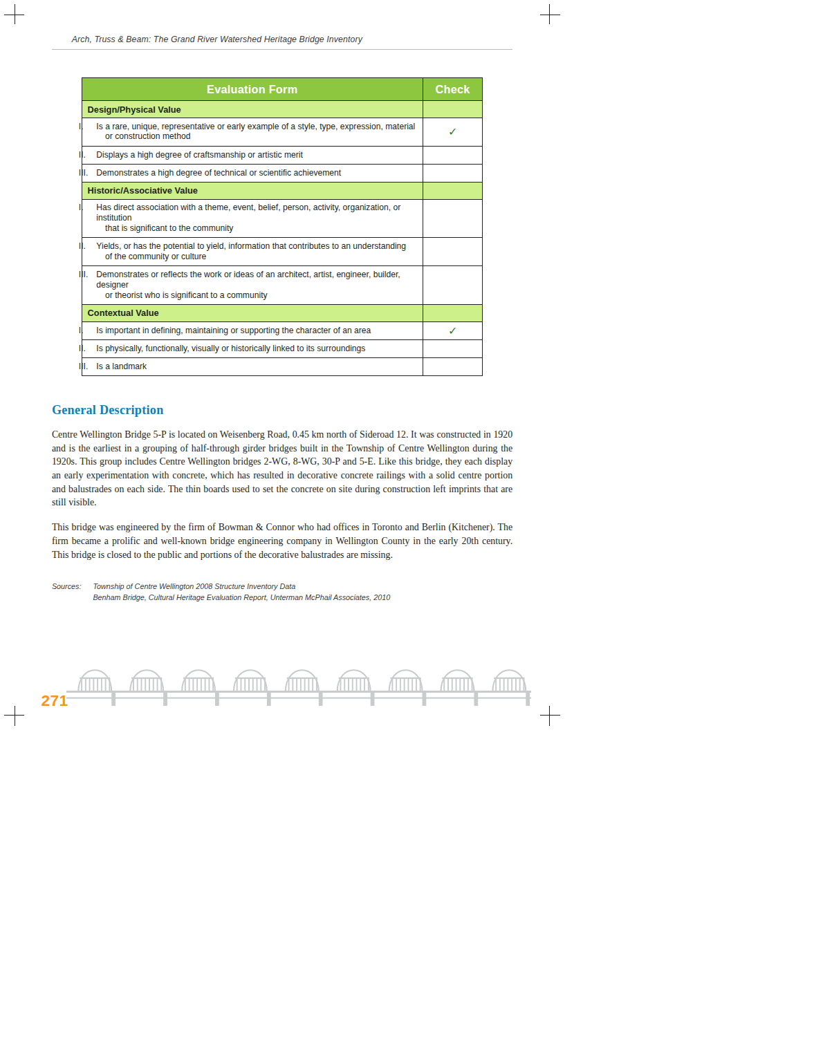Arch, Truss & Beam: The Grand River Watershed Heritage Bridge Inventory
| Evaluation Form | Check |
| --- | --- |
| Design/Physical Value | |
| I. Is a rare, unique, representative or early example of a style, type, expression, material or construction method | ✓ |
| II. Displays a high degree of craftsmanship or artistic merit | |
| III. Demonstrates a high degree of technical or scientific achievement | |
| Historic/Associative Value | |
| I. Has direct association with a theme, event, belief, person, activity, organization, or institution that is significant to the community | |
| II. Yields, or has the potential to yield, information that contributes to an understanding of the community or culture | |
| III. Demonstrates or reflects the work or ideas of an architect, artist, engineer, builder, designer or theorist who is significant to a community | |
| Contextual Value | |
| I. Is important in defining, maintaining or supporting the character of an area | ✓ |
| II. Is physically, functionally, visually or historically linked to its surroundings | |
| III. Is a landmark | |
General Description
Centre Wellington Bridge 5-P is located on Weisenberg Road, 0.45 km north of Sideroad 12. It was constructed in 1920 and is the earliest in a grouping of half-through girder bridges built in the Township of Centre Wellington during the 1920s. This group includes Centre Wellington bridges 2-WG, 8-WG, 30-P and 5-E. Like this bridge, they each display an early experimentation with concrete, which has resulted in decorative concrete railings with a solid centre portion and balustrades on each side. The thin boards used to set the concrete on site during construction left imprints that are still visible.
This bridge was engineered by the firm of Bowman & Connor who had offices in Toronto and Berlin (Kitchener). The firm became a prolific and well-known bridge engineering company in Wellington County in the early 20th century. This bridge is closed to the public and portions of the decorative balustrades are missing.
Sources: Township of Centre Wellington 2008 Structure Inventory Data Benham Bridge, Cultural Heritage Evaluation Report, Unterman McPhail Associates, 2010
271